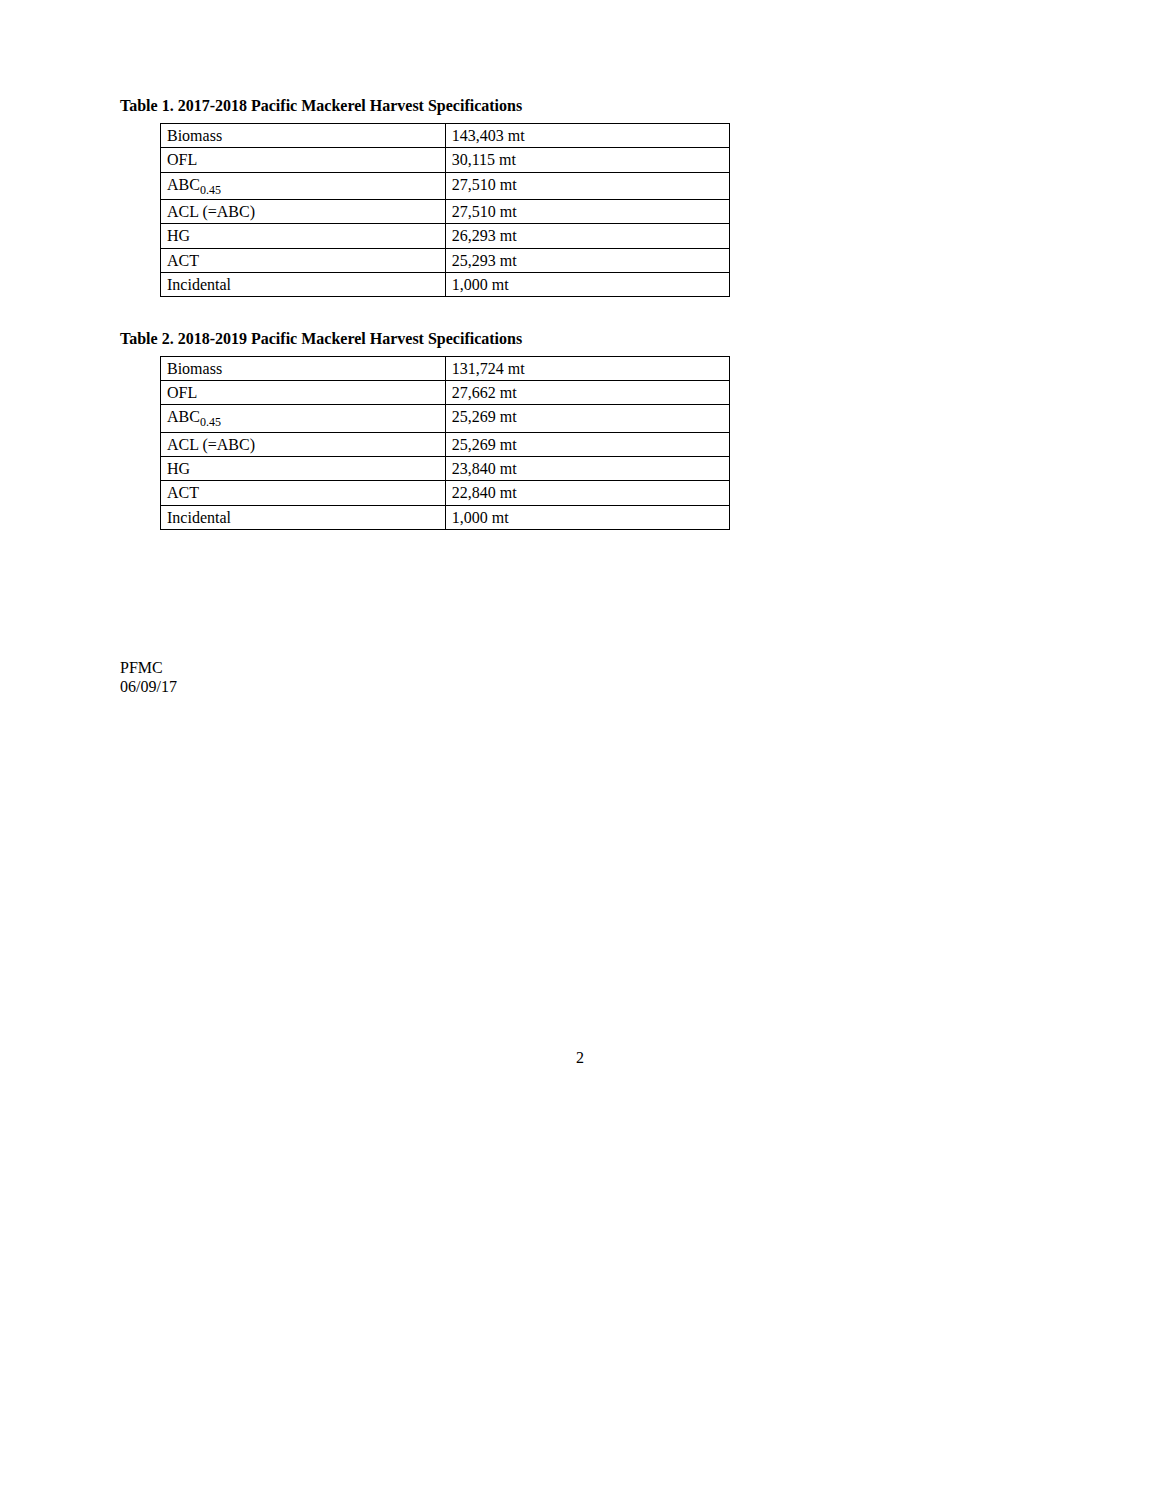Table 1. 2017-2018 Pacific Mackerel Harvest Specifications
| Biomass | 143,403 mt |
| OFL | 30,115 mt |
| ABC 0.45 | 27,510 mt |
| ACL (=ABC) | 27,510 mt |
| HG | 26,293 mt |
| ACT | 25,293 mt |
| Incidental | 1,000 mt |
Table 2. 2018-2019 Pacific Mackerel Harvest Specifications
| Biomass | 131,724 mt |
| OFL | 27,662 mt |
| ABC 0.45 | 25,269 mt |
| ACL (=ABC) | 25,269 mt |
| HG | 23,840 mt |
| ACT | 22,840 mt |
| Incidental | 1,000 mt |
PFMC
06/09/17
2